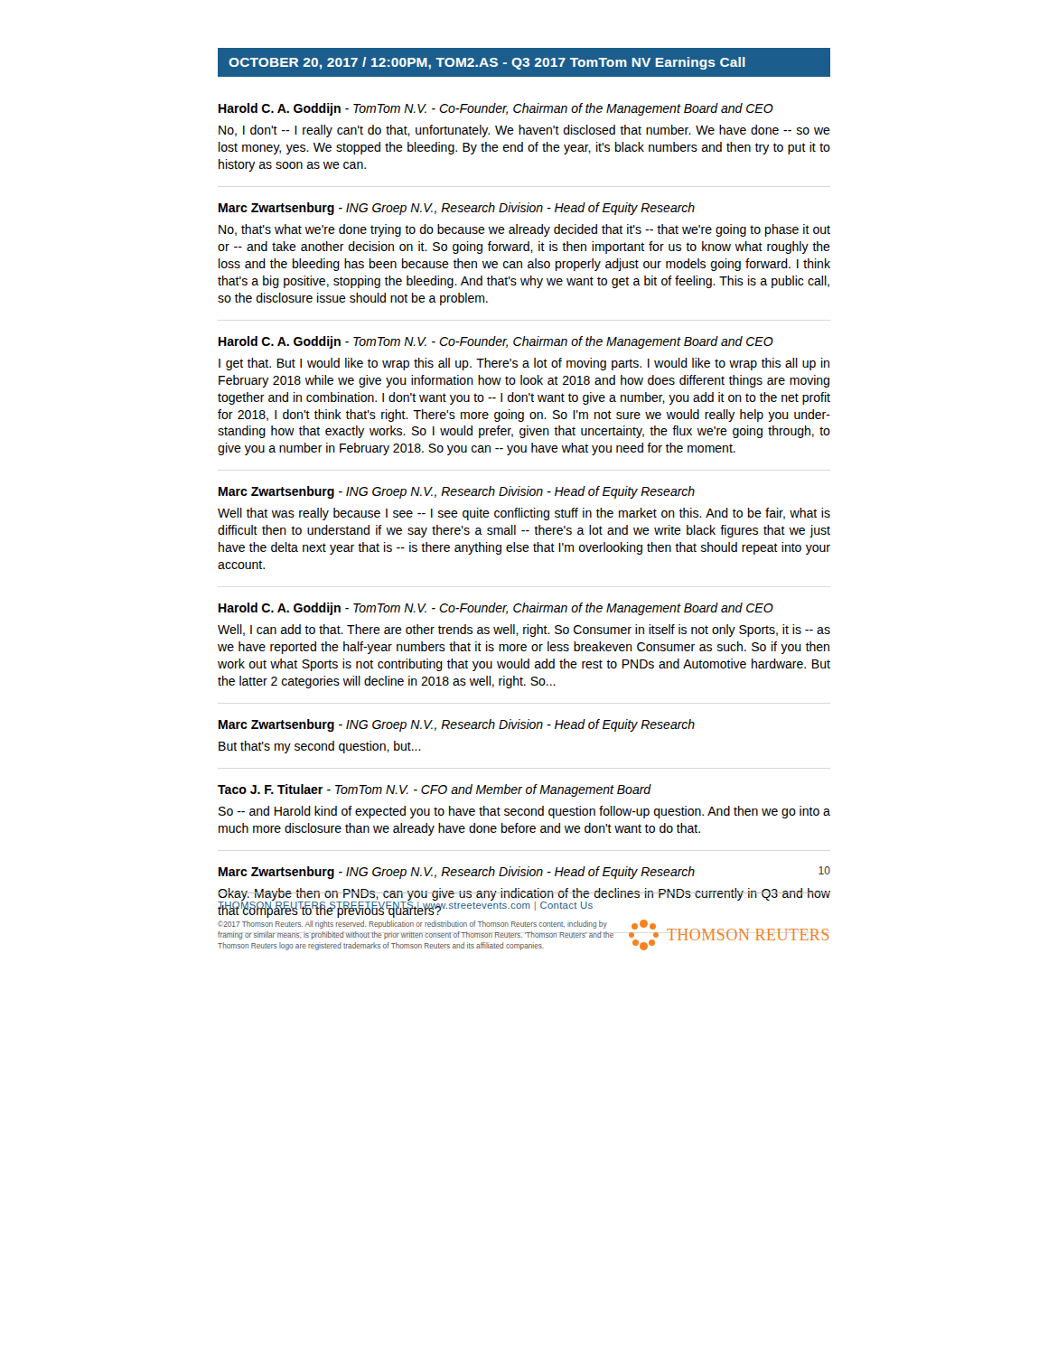OCTOBER 20, 2017 / 12:00PM, TOM2.AS - Q3 2017 TomTom NV Earnings Call
Harold C. A. Goddijn - TomTom N.V. - Co-Founder, Chairman of the Management Board and CEO
No, I don't -- I really can't do that, unfortunately. We haven't disclosed that number. We have done -- so we lost money, yes. We stopped the bleeding. By the end of the year, it's black numbers and then try to put it to history as soon as we can.
Marc Zwartsenburg - ING Groep N.V., Research Division - Head of Equity Research
No, that's what we're done trying to do because we already decided that it's -- that we're going to phase it out or -- and take another decision on it. So going forward, it is then important for us to know what roughly the loss and the bleeding has been because then we can also properly adjust our models going forward. I think that's a big positive, stopping the bleeding. And that's why we want to get a bit of feeling. This is a public call, so the disclosure issue should not be a problem.
Harold C. A. Goddijn - TomTom N.V. - Co-Founder, Chairman of the Management Board and CEO
I get that. But I would like to wrap this all up. There's a lot of moving parts. I would like to wrap this all up in February 2018 while we give you information how to look at 2018 and how does different things are moving together and in combination. I don't want you to -- I don't want to give a number, you add it on to the net profit for 2018, I don't think that's right. There's more going on. So I'm not sure we would really help you understanding how that exactly works. So I would prefer, given that uncertainty, the flux we're going through, to give you a number in February 2018. So you can -- you have what you need for the moment.
Marc Zwartsenburg - ING Groep N.V., Research Division - Head of Equity Research
Well that was really because I see -- I see quite conflicting stuff in the market on this. And to be fair, what is difficult then to understand if we say there's a small -- there's a lot and we write black figures that we just have the delta next year that is -- is there anything else that I'm overlooking then that should repeat into your account.
Harold C. A. Goddijn - TomTom N.V. - Co-Founder, Chairman of the Management Board and CEO
Well, I can add to that. There are other trends as well, right. So Consumer in itself is not only Sports, it is -- as we have reported the half-year numbers that it is more or less breakeven Consumer as such. So if you then work out what Sports is not contributing that you would add the rest to PNDs and Automotive hardware. But the latter 2 categories will decline in 2018 as well, right. So...
Marc Zwartsenburg - ING Groep N.V., Research Division - Head of Equity Research
But that's my second question, but...
Taco J. F. Titulaer - TomTom N.V. - CFO and Member of Management Board
So -- and Harold kind of expected you to have that second question follow-up question. And then we go into a much more disclosure than we already have done before and we don't want to do that.
Marc Zwartsenburg - ING Groep N.V., Research Division - Head of Equity Research
Okay. Maybe then on PNDs, can you give us any indication of the declines in PNDs currently in Q3 and how that compares to the previous quarters?
10
THOMSON REUTERS STREETEVENTS | www.streetevents.com | Contact Us
©2017 Thomson Reuters. All rights reserved. Republication or redistribution of Thomson Reuters content, including by framing or similar means, is prohibited without the prior written consent of Thomson Reuters. 'Thomson Reuters' and the Thomson Reuters logo are registered trademarks of Thomson Reuters and its affiliated companies.
THOMSON REUTERS